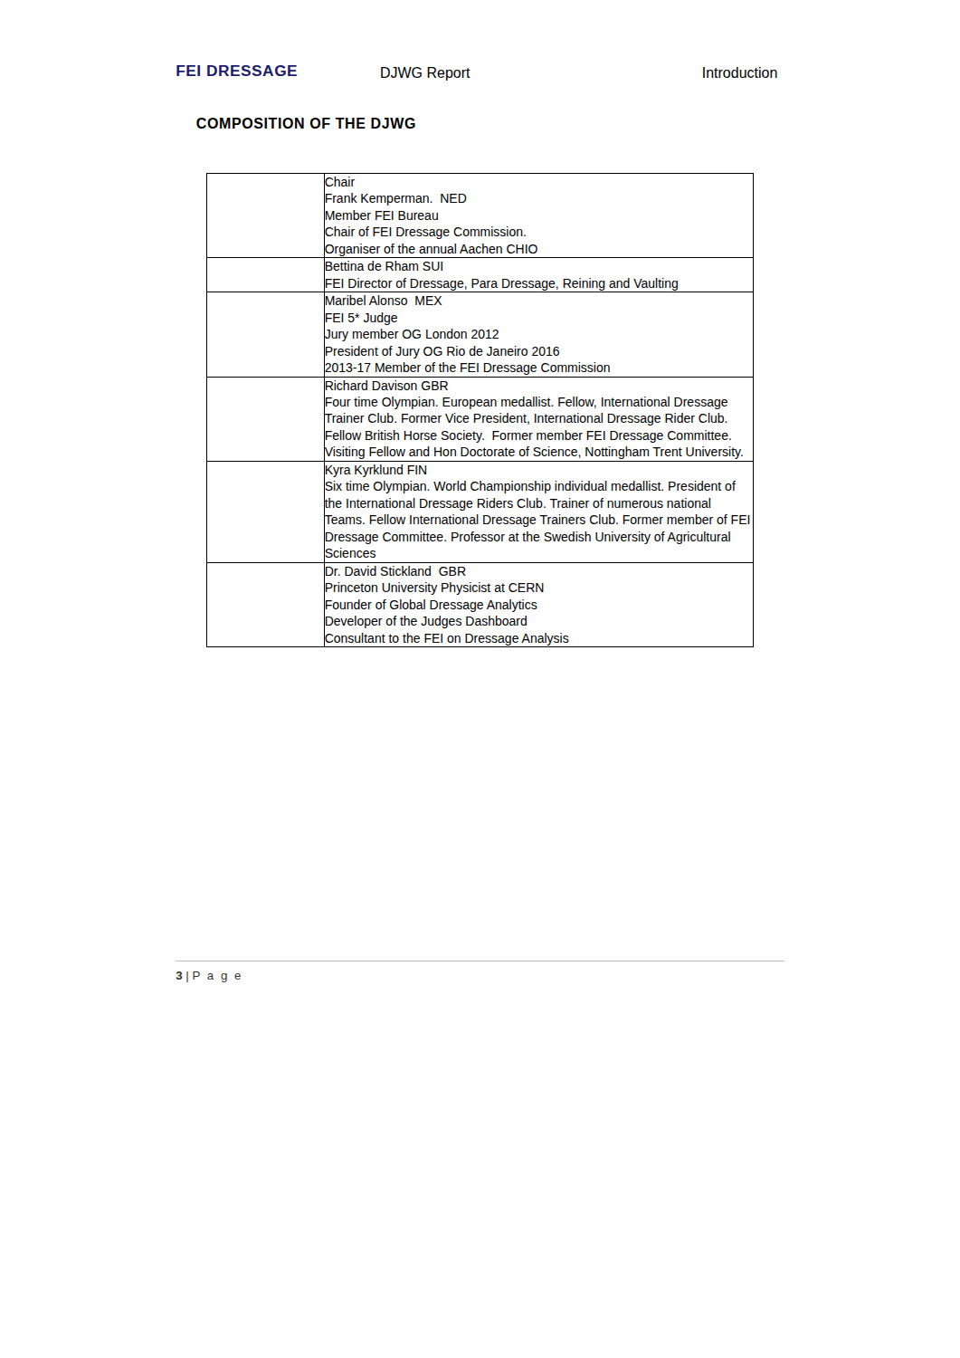FEI DRESSAGE
DJWG Report
Introduction
COMPOSITION OF THE DJWG
| | Chair Frank Kemperman. NED Member FEI Bureau Chair of FEI Dressage Commission. Organiser of the annual Aachen CHIO |
| | Bettina de Rham SUI FEI Director of Dressage, Para Dressage, Reining and Vaulting |
| | Maribel Alonso MEX FEI 5* Judge Jury member OG London 2012 President of Jury OG Rio de Janeiro 2016 2013-17 Member of the FEI Dressage Commission |
| | Richard Davison GBR Four time Olympian. European medallist. Fellow, International Dressage Trainer Club. Former Vice President, International Dressage Rider Club. Fellow British Horse Society. Former member FEI Dressage Committee. Visiting Fellow and Hon Doctorate of Science, Nottingham Trent University. |
| | Kyra Kyrklund FIN Six time Olympian. World Championship individual medallist. President of the International Dressage Riders Club. Trainer of numerous national Teams. Fellow International Dressage Trainers Club. Former member of FEI Dressage Committee. Professor at the Swedish University of Agricultural Sciences |
| | Dr. David Stickland GBR Princeton University Physicist at CERN Founder of Global Dressage Analytics Developer of the Judges Dashboard Consultant to the FEI on Dressage Analysis |
3 | P a g e